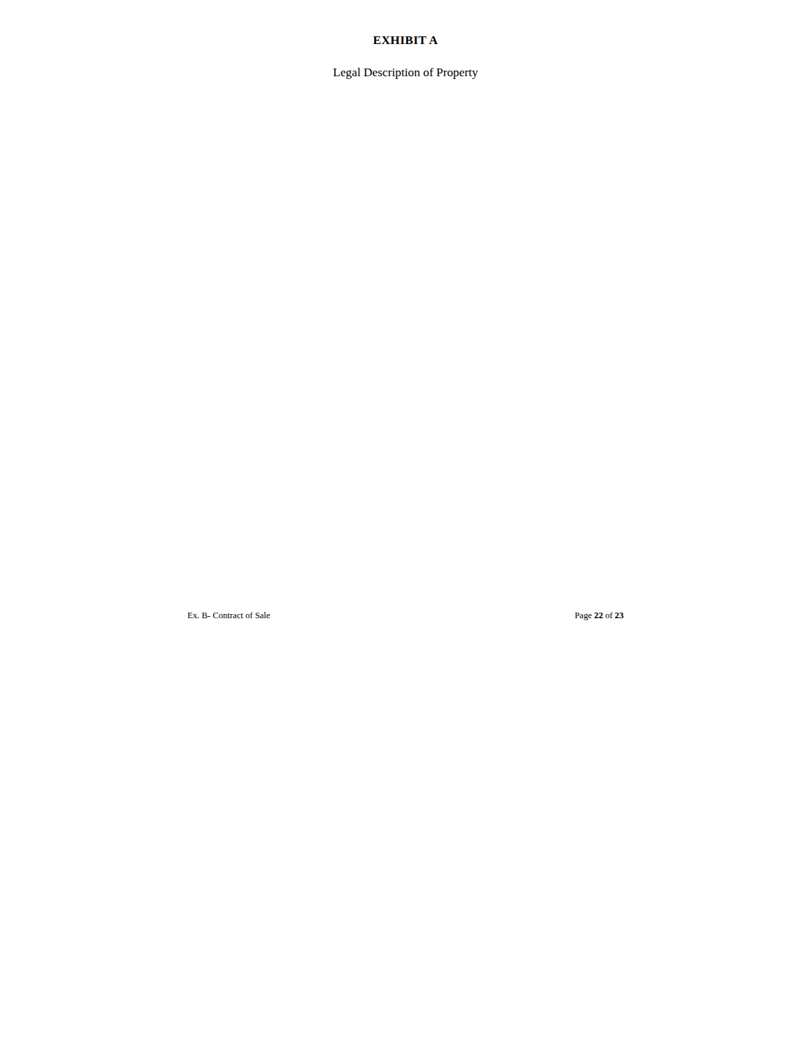EXHIBIT A
Legal Description of Property
Ex. B- Contract of Sale Page 22 of 23